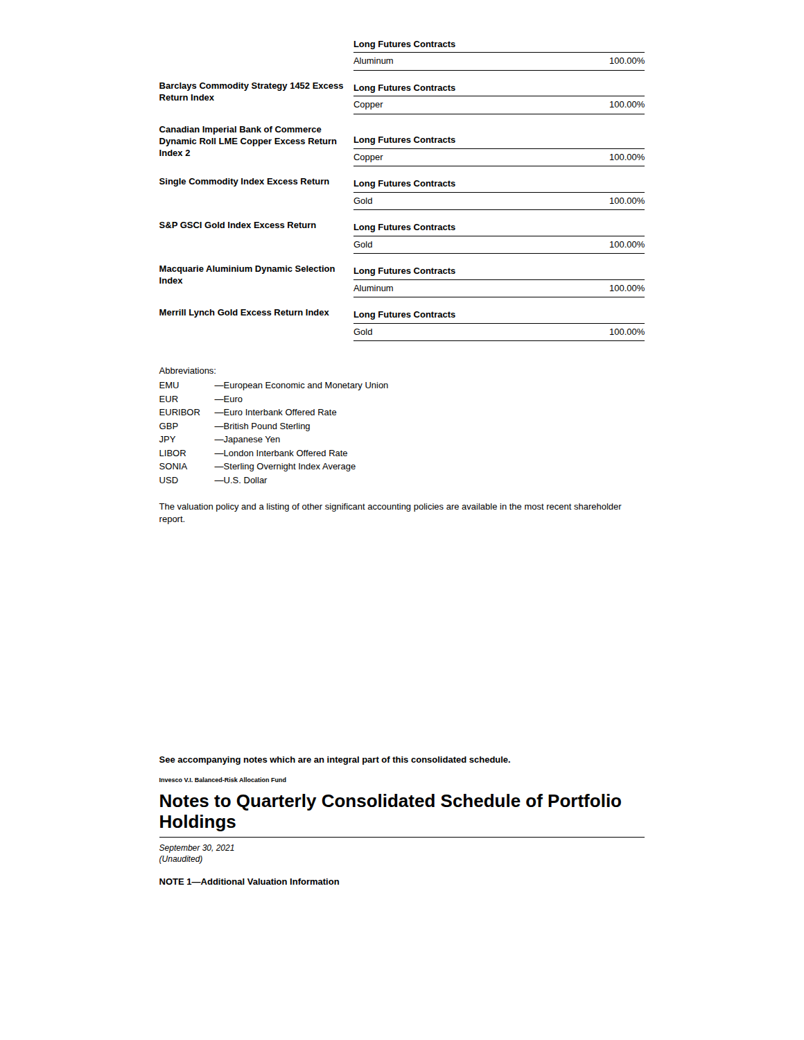| Long Futures Contracts |
| --- |
| Aluminum | 100.00% |
Barclays Commodity Strategy 1452 Excess Return Index
| Long Futures Contracts |
| --- |
| Copper | 100.00% |
Canadian Imperial Bank of Commerce Dynamic Roll LME Copper Excess Return Index 2
| Long Futures Contracts |
| --- |
| Copper | 100.00% |
Single Commodity Index Excess Return
| Long Futures Contracts |
| --- |
| Gold | 100.00% |
S&P GSCI Gold Index Excess Return
| Long Futures Contracts |
| --- |
| Gold | 100.00% |
Macquarie Aluminium Dynamic Selection Index
| Long Futures Contracts |
| --- |
| Aluminum | 100.00% |
Merrill Lynch Gold Excess Return Index
| Long Futures Contracts |
| --- |
| Gold | 100.00% |
Abbreviations:
| EMU | —European Economic and Monetary Union |
| EUR | —Euro |
| EURIBOR | —Euro Interbank Offered Rate |
| GBP | —British Pound Sterling |
| JPY | —Japanese Yen |
| LIBOR | —London Interbank Offered Rate |
| SONIA | —Sterling Overnight Index Average |
| USD | —U.S. Dollar |
The valuation policy and a listing of other significant accounting policies are available in the most recent shareholder report.
See accompanying notes which are an integral part of this consolidated schedule.
Invesco V.I. Balanced-Risk Allocation Fund
Notes to Quarterly Consolidated Schedule of Portfolio Holdings
September 30, 2021
(Unaudited)
NOTE 1—Additional Valuation Information